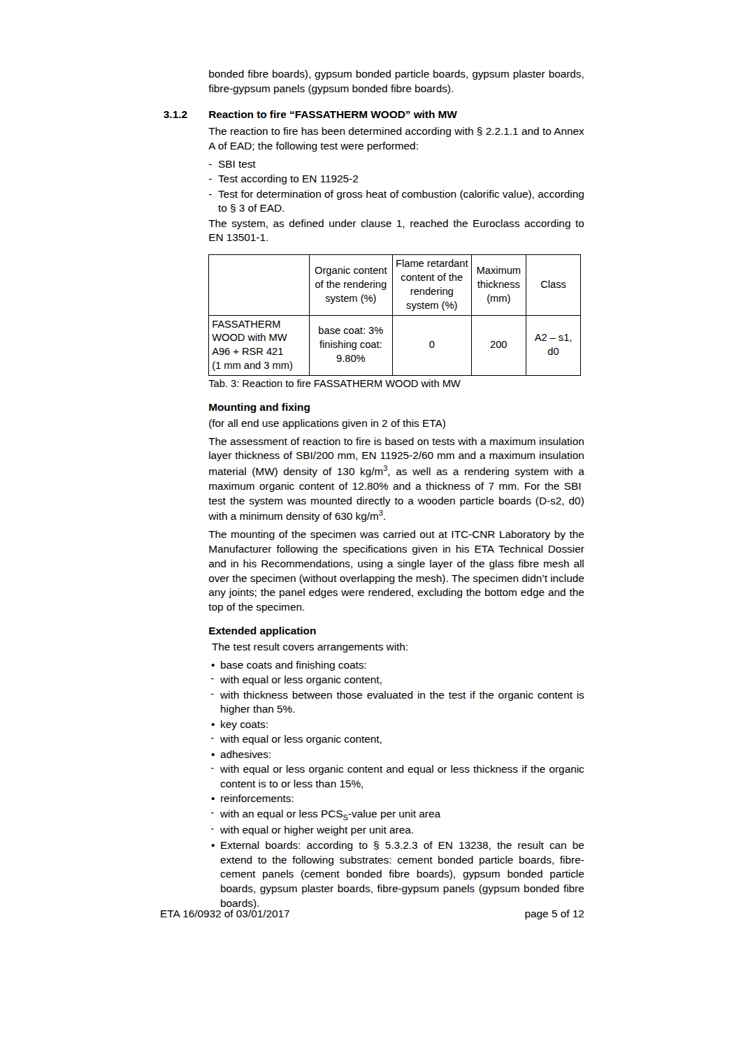bonded fibre boards), gypsum bonded particle boards, gypsum plaster boards, fibre-gypsum panels (gypsum bonded fibre boards).
3.1.2
Reaction to fire “FASSATHERM WOOD” with MW
The reaction to fire has been determined according with § 2.2.1.1 and to Annex A of EAD; the following test were performed:
SBI test
Test according to EN 11925-2
Test for determination of gross heat of combustion (calorific value), according to § 3 of EAD.
The system, as defined under clause 1, reached the Euroclass according to EN 13501-1.
| | Organic content of the rendering system (%) | Flame retardant content of the rendering system (%) | Maximum thickness (mm) | Class |
| FASSATHERM WOOD with MW A96 + RSR 421 (1 mm and 3 mm) | base coat: 3% finishing coat: 9.80% | 0 | 200 | A2 – s1, d0 |
Tab. 3: Reaction to fire FASSATHERM WOOD with MW
Mounting and fixing
(for all end use applications given in 2 of this ETA)
The assessment of reaction to fire is based on tests with a maximum insulation layer thickness of SBI/200 mm, EN 11925-2/60 mm and a maximum insulation material (MW) density of 130 kg/m3, as well as a rendering system with a maximum organic content of 12.80% and a thickness of 7 mm. For the SBI test the system was mounted directly to a wooden particle boards (D-s2, d0) with a minimum density of 630 kg/m3.
The mounting of the specimen was carried out at ITC-CNR Laboratory by the Manufacturer following the specifications given in his ETA Technical Dossier and in his Recommendations, using a single layer of the glass fibre mesh all over the specimen (without overlapping the mesh). The specimen didn’t include any joints; the panel edges were rendered, excluding the bottom edge and the top of the specimen.
Extended application
The test result covers arrangements with:
base coats and finishing coats:
with equal or less organic content,
with thickness between those evaluated in the test if the organic content is higher than 5%.
key coats:
with equal or less organic content,
adhesives:
with equal or less organic content and equal or less thickness if the organic content is to or less than 15%,
reinforcements:
with an equal or less PCSS-value per unit area
with equal or higher weight per unit area.
External boards: according to § 5.3.2.3 of EN 13238, the result can be extend to the following substrates: cement bonded particle boards, fibre-cement panels (cement bonded fibre boards), gypsum bonded particle boards, gypsum plaster boards, fibre-gypsum panels (gypsum bonded fibre boards).
ETA 16/0932 of 03/01/2017
page 5 of 12